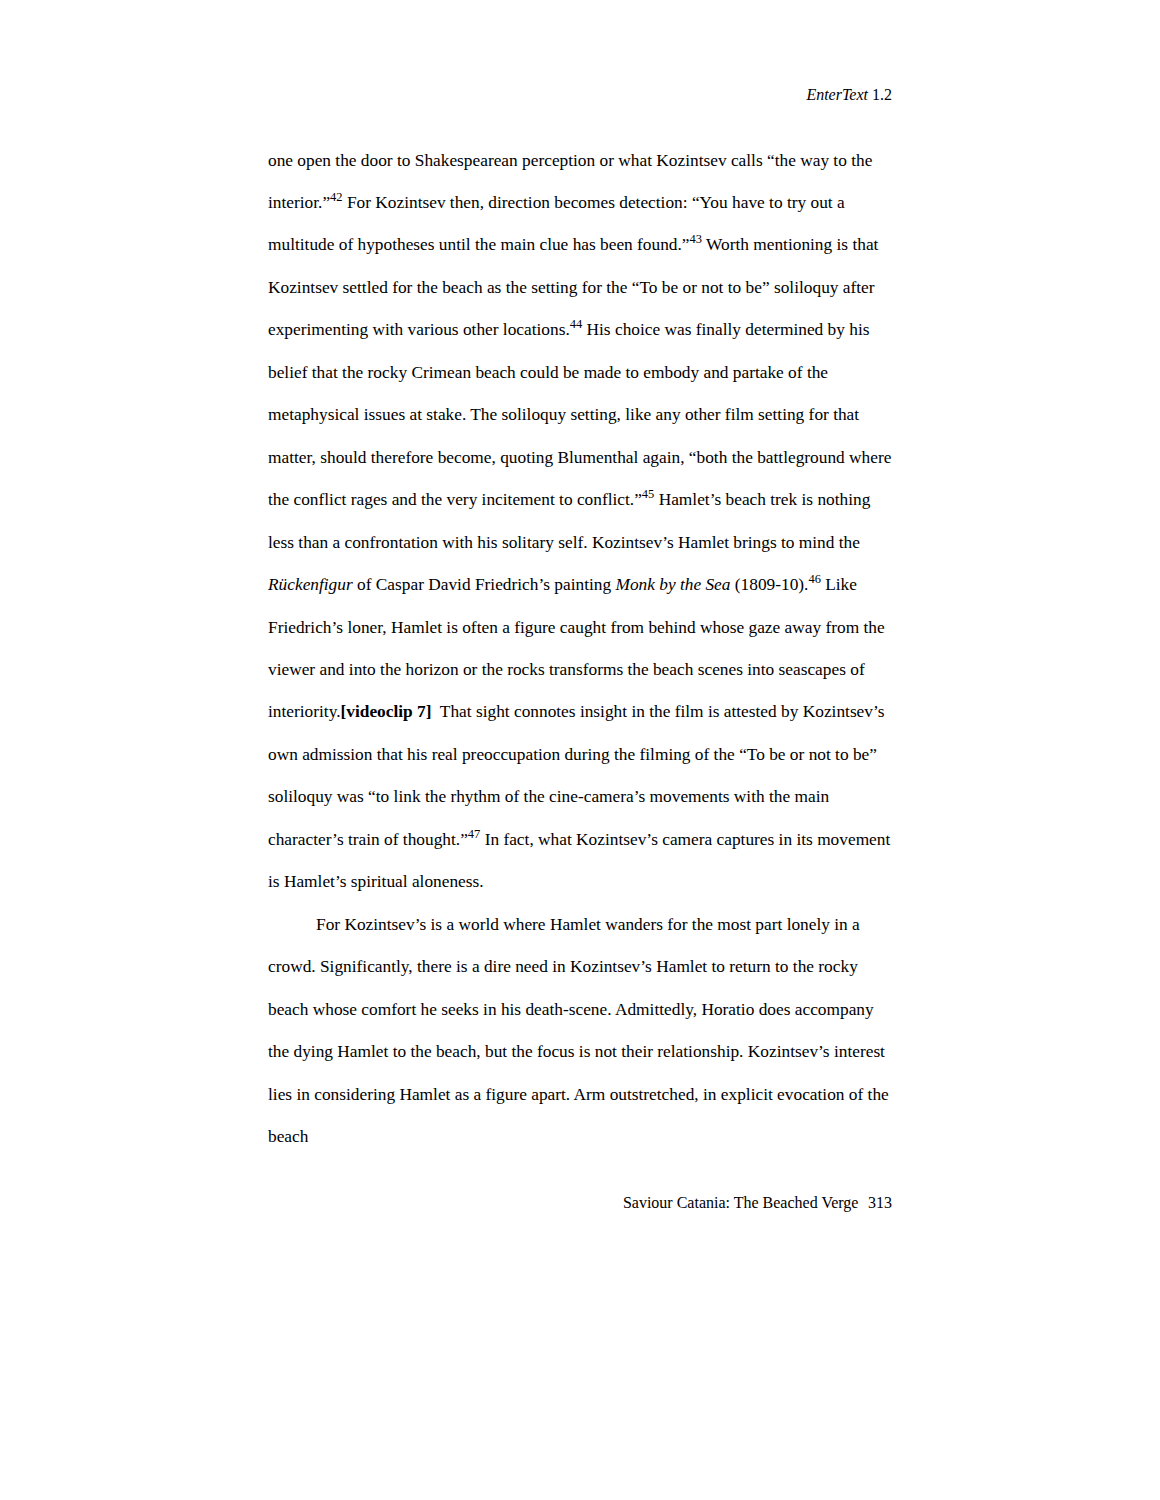EnterText 1.2
one open the door to Shakespearean perception or what Kozintsev calls “the way to the interior.”42 For Kozintsev then, direction becomes detection: “You have to try out a multitude of hypotheses until the main clue has been found.”43 Worth mentioning is that Kozintsev settled for the beach as the setting for the “To be or not to be” soliloquy after experimenting with various other locations.44 His choice was finally determined by his belief that the rocky Crimean beach could be made to embody and partake of the metaphysical issues at stake. The soliloquy setting, like any other film setting for that matter, should therefore become, quoting Blumenthal again, “both the battleground where the conflict rages and the very incitement to conflict.”45 Hamlet’s beach trek is nothing less than a confrontation with his solitary self. Kozintsev’s Hamlet brings to mind the Rückenfigur of Caspar David Friedrich’s painting Monk by the Sea (1809-10).46 Like Friedrich’s loner, Hamlet is often a figure caught from behind whose gaze away from the viewer and into the horizon or the rocks transforms the beach scenes into seascapes of interiority.[videoclip 7] That sight connotes insight in the film is attested by Kozintsev’s own admission that his real preoccupation during the filming of the “To be or not to be” soliloquy was “to link the rhythm of the cine-camera’s movements with the main character’s train of thought.”47 In fact, what Kozintsev’s camera captures in its movement is Hamlet’s spiritual aloneness.
For Kozintsev’s is a world where Hamlet wanders for the most part lonely in a crowd. Significantly, there is a dire need in Kozintsev’s Hamlet to return to the rocky beach whose comfort he seeks in his death-scene. Admittedly, Horatio does accompany the dying Hamlet to the beach, but the focus is not their relationship. Kozintsev’s interest lies in considering Hamlet as a figure apart. Arm outstretched, in explicit evocation of the beach
Saviour Catania: The Beached Verge313